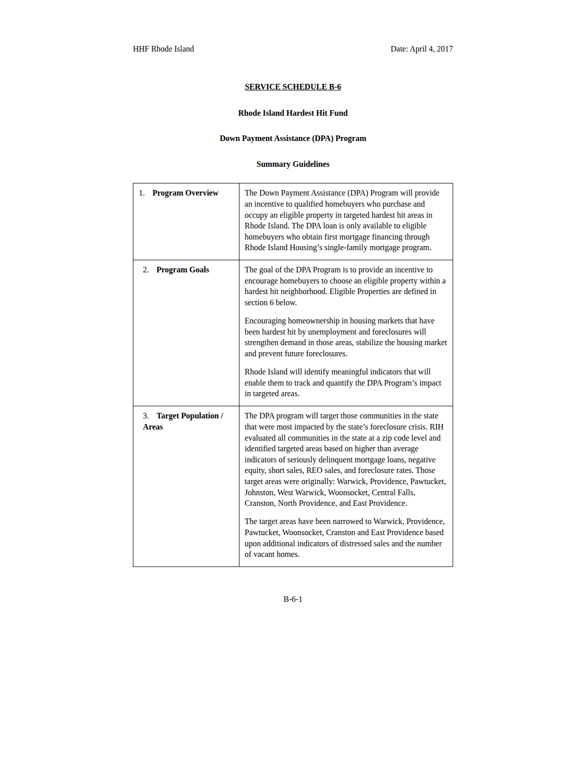HHF Rhode Island Date: April 4, 2017
SERVICE SCHEDULE B-6
Rhode Island Hardest Hit Fund
Down Payment Assistance (DPA) Program
Summary Guidelines
| 1. Program Overview | The Down Payment Assistance (DPA) Program will provide an incentive to qualified homebuyers who purchase and occupy an eligible property in targeted hardest hit areas in Rhode Island. The DPA loan is only available to eligible homebuyers who obtain first mortgage financing through Rhode Island Housing’s single-family mortgage program. |
| 2. Program Goals | The goal of the DPA Program is to provide an incentive to encourage homebuyers to choose an eligible property within a hardest hit neighborhood. Eligible Properties are defined in section 6 below. Encouraging homeownership in housing markets that have been hardest hit by unemployment and foreclosures will strengthen demand in those areas, stabilize the housing market and prevent future foreclosures. Rhode Island will identify meaningful indicators that will enable them to track and quantify the DPA Program’s impact in targeted areas. |
| 3. Target Population / Areas | The DPA program will target those communities in the state that were most impacted by the state’s foreclosure crisis. RIH evaluated all communities in the state at a zip code level and identified targeted areas based on higher than average indicators of seriously delinquent mortgage loans, negative equity, short sales, REO sales, and foreclosure rates. Those target areas were originally: Warwick, Providence, Pawtucket, Johnston, West Warwick, Woonsocket, Central Falls, Cranston, North Providence, and East Providence. The target areas have been narrowed to Warwick, Providence, Pawtucket, Woonsocket, Cranston and East Providence based upon additional indicators of distressed sales and the number of vacant homes. |
B-6-1